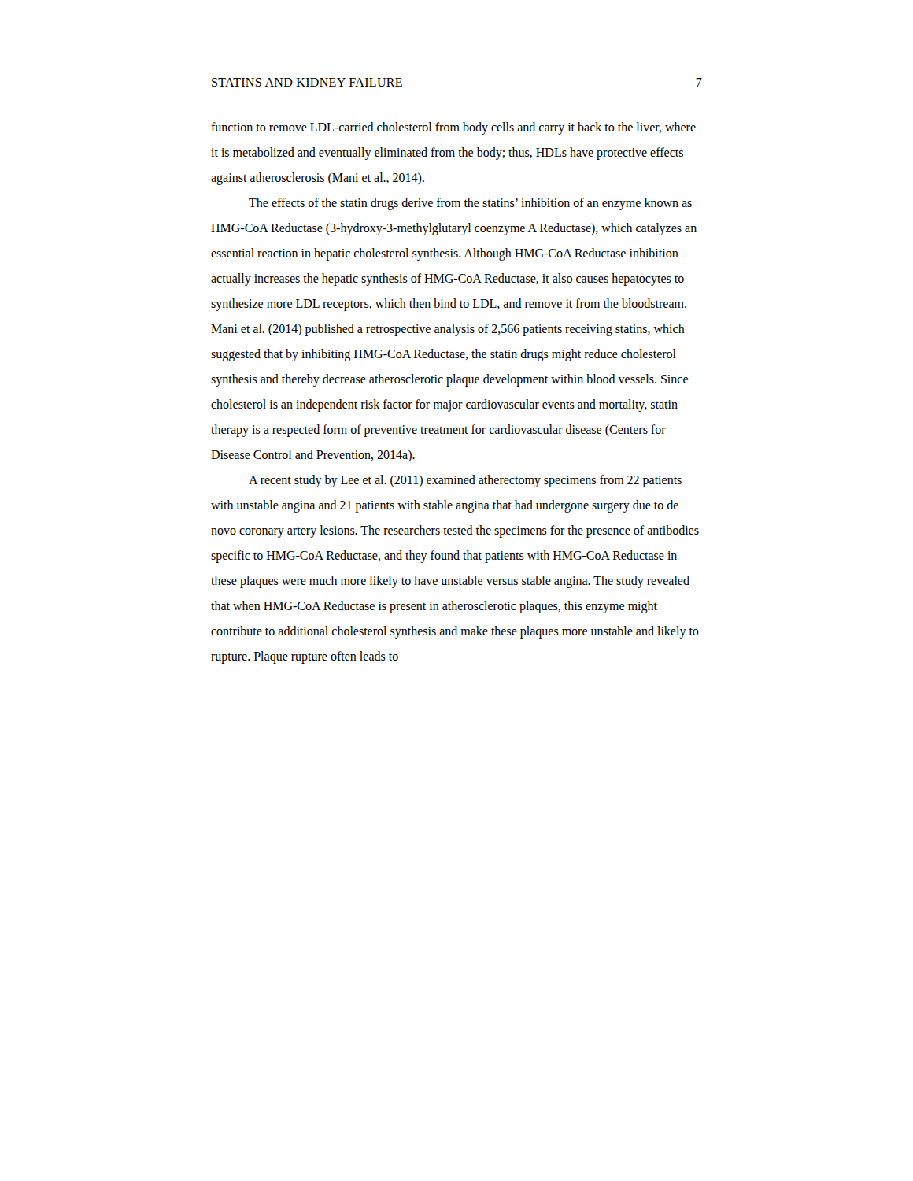Statins and Kidney Failure 7
function to remove LDL-carried cholesterol from body cells and carry it back to the liver, where it is metabolized and eventually eliminated from the body; thus, HDLs have protective effects against atherosclerosis (Mani et al., 2014).
The effects of the statin drugs derive from the statins’ inhibition of an enzyme known as HMG-CoA Reductase (3-hydroxy-3-methylglutaryl coenzyme A Reductase), which catalyzes an essential reaction in hepatic cholesterol synthesis. Although HMG-CoA Reductase inhibition actually increases the hepatic synthesis of HMG-CoA Reductase, it also causes hepatocytes to synthesize more LDL receptors, which then bind to LDL, and remove it from the bloodstream. Mani et al. (2014) published a retrospective analysis of 2,566 patients receiving statins, which suggested that by inhibiting HMG-CoA Reductase, the statin drugs might reduce cholesterol synthesis and thereby decrease atherosclerotic plaque development within blood vessels. Since cholesterol is an independent risk factor for major cardiovascular events and mortality, statin therapy is a respected form of preventive treatment for cardiovascular disease (Centers for Disease Control and Prevention, 2014a).
A recent study by Lee et al. (2011) examined atherectomy specimens from 22 patients with unstable angina and 21 patients with stable angina that had undergone surgery due to de novo coronary artery lesions. The researchers tested the specimens for the presence of antibodies specific to HMG-CoA Reductase, and they found that patients with HMG-CoA Reductase in these plaques were much more likely to have unstable versus stable angina. The study revealed that when HMG-CoA Reductase is present in atherosclerotic plaques, this enzyme might contribute to additional cholesterol synthesis and make these plaques more unstable and likely to rupture. Plaque rupture often leads to